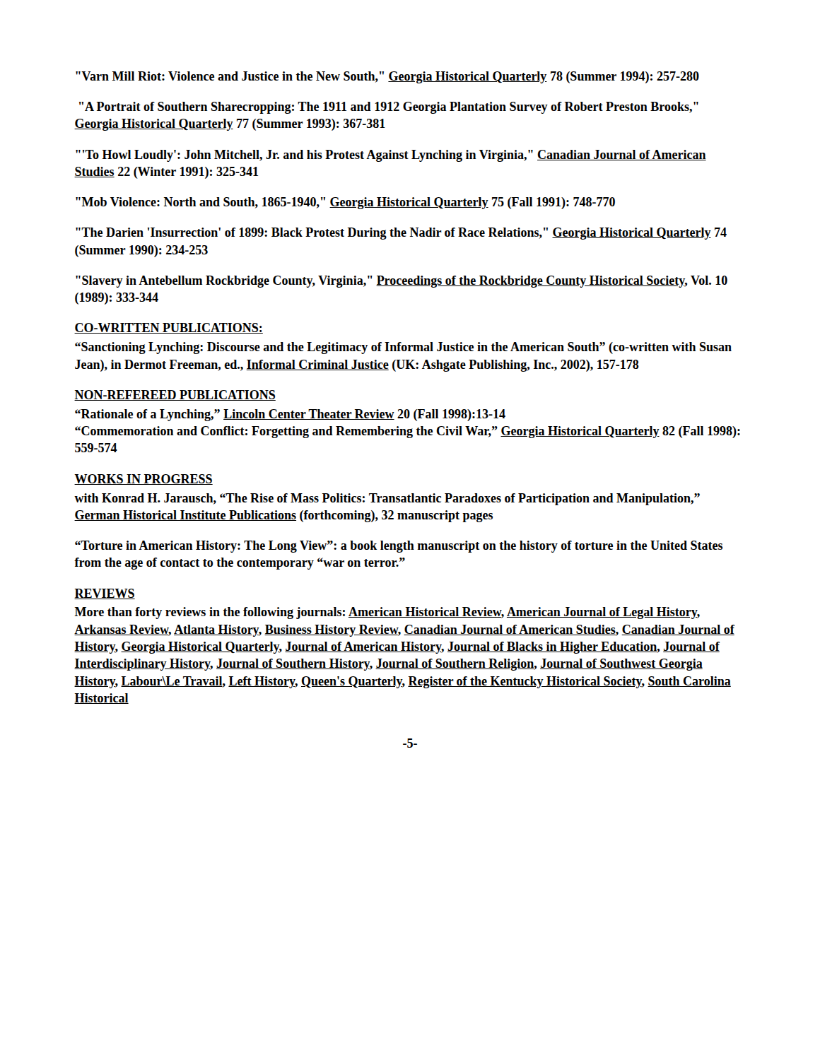"Varn Mill Riot: Violence and Justice in the New South," Georgia Historical Quarterly 78 (Summer 1994): 257-280
"A Portrait of Southern Sharecropping: The 1911 and 1912 Georgia Plantation Survey of Robert Preston Brooks," Georgia Historical Quarterly 77 (Summer 1993): 367-381
"'To Howl Loudly': John Mitchell, Jr. and his Protest Against Lynching in Virginia," Canadian Journal of American Studies 22 (Winter 1991): 325-341
"Mob Violence: North and South, 1865-1940," Georgia Historical Quarterly 75 (Fall 1991): 748-770
"The Darien 'Insurrection' of 1899: Black Protest During the Nadir of Race Relations," Georgia Historical Quarterly 74 (Summer 1990): 234-253
"Slavery in Antebellum Rockbridge County, Virginia," Proceedings of the Rockbridge County Historical Society, Vol. 10 (1989): 333-344
CO-WRITTEN PUBLICATIONS:
“Sanctioning Lynching: Discourse and the Legitimacy of Informal Justice in the American South” (co-written with Susan Jean), in Dermot Freeman, ed., Informal Criminal Justice (UK: Ashgate Publishing, Inc., 2002), 157-178
NON-REFEREED PUBLICATIONS
“Rationale of a Lynching,” Lincoln Center Theater Review 20 (Fall 1998):13-14
“Commemoration and Conflict: Forgetting and Remembering the Civil War,” Georgia Historical Quarterly 82 (Fall 1998): 559-574
WORKS IN PROGRESS
with Konrad H. Jarausch, “The Rise of Mass Politics: Transatlantic Paradoxes of Participation and Manipulation,” German Historical Institute Publications (forthcoming), 32 manuscript pages
“Torture in American History: The Long View”: a book length manuscript on the history of torture in the United States from the age of contact to the contemporary “war on terror.”
REVIEWS
More than forty reviews in the following journals: American Historical Review, American Journal of Legal History, Arkansas Review, Atlanta History, Business History Review, Canadian Journal of American Studies, Canadian Journal of History, Georgia Historical Quarterly, Journal of American History, Journal of Blacks in Higher Education, Journal of Interdisciplinary History, Journal of Southern History, Journal of Southern Religion, Journal of Southwest Georgia History, Labour\Le Travail, Left History, Queen's Quarterly, Register of the Kentucky Historical Society, South Carolina Historical
-5-